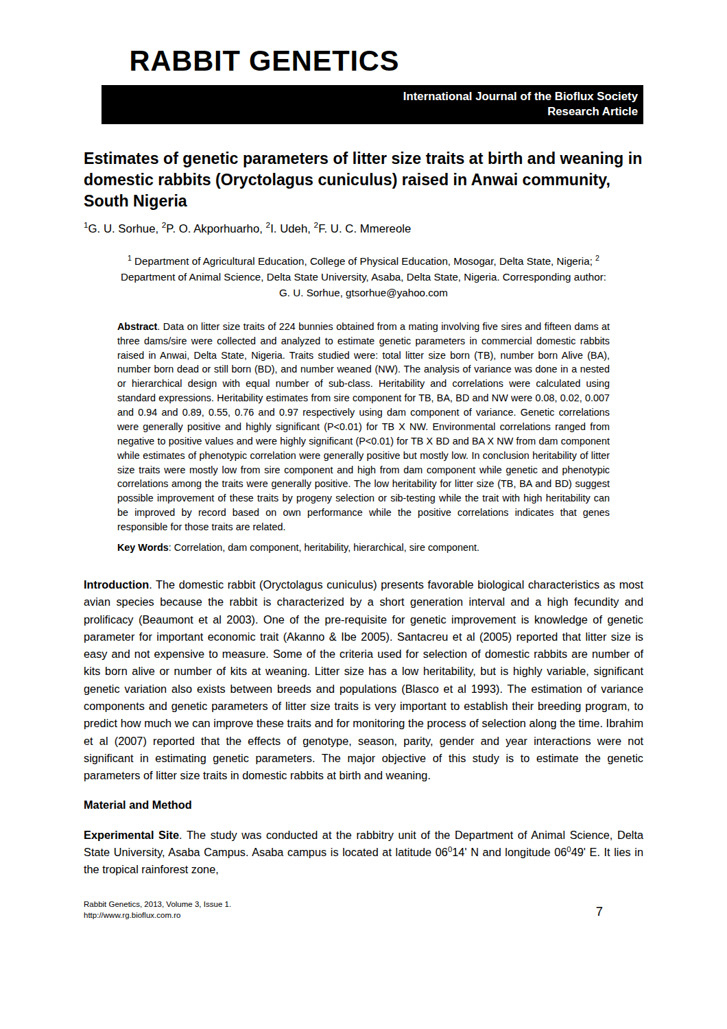RABBIT GENETICS
International Journal of the Bioflux Society Research Article
Estimates of genetic parameters of litter size traits at birth and weaning in domestic rabbits (Oryctolagus cuniculus) raised in Anwai community, South Nigeria
1G. U. Sorhue, 2P. O. Akporhuarho, 2I. Udeh, 2F. U. C. Mmereole
1 Department of Agricultural Education, College of Physical Education, Mosogar, Delta State, Nigeria; 2 Department of Animal Science, Delta State University, Asaba, Delta State, Nigeria. Corresponding author: G. U. Sorhue, gtsorhue@yahoo.com
Abstract. Data on litter size traits of 224 bunnies obtained from a mating involving five sires and fifteen dams at three dams/sire were collected and analyzed to estimate genetic parameters in commercial domestic rabbits raised in Anwai, Delta State, Nigeria. Traits studied were: total litter size born (TB), number born Alive (BA), number born dead or still born (BD), and number weaned (NW). The analysis of variance was done in a nested or hierarchical design with equal number of sub-class. Heritability and correlations were calculated using standard expressions. Heritability estimates from sire component for TB, BA, BD and NW were 0.08, 0.02, 0.007 and 0.94 and 0.89, 0.55, 0.76 and 0.97 respectively using dam component of variance. Genetic correlations were generally positive and highly significant (P<0.01) for TB X NW. Environmental correlations ranged from negative to positive values and were highly significant (P<0.01) for TB X BD and BA X NW from dam component while estimates of phenotypic correlation were generally positive but mostly low. In conclusion heritability of litter size traits were mostly low from sire component and high from dam component while genetic and phenotypic correlations among the traits were generally positive. The low heritability for litter size (TB, BA and BD) suggest possible improvement of these traits by progeny selection or sib-testing while the trait with high heritability can be improved by record based on own performance while the positive correlations indicates that genes responsible for those traits are related.
Key Words: Correlation, dam component, heritability, hierarchical, sire component.
Introduction. The domestic rabbit (Oryctolagus cuniculus) presents favorable biological characteristics as most avian species because the rabbit is characterized by a short generation interval and a high fecundity and prolificacy (Beaumont et al 2003). One of the pre-requisite for genetic improvement is knowledge of genetic parameter for important economic trait (Akanno & Ibe 2005). Santacreu et al (2005) reported that litter size is easy and not expensive to measure. Some of the criteria used for selection of domestic rabbits are number of kits born alive or number of kits at weaning. Litter size has a low heritability, but is highly variable, significant genetic variation also exists between breeds and populations (Blasco et al 1993). The estimation of variance components and genetic parameters of litter size traits is very important to establish their breeding program, to predict how much we can improve these traits and for monitoring the process of selection along the time. Ibrahim et al (2007) reported that the effects of genotype, season, parity, gender and year interactions were not significant in estimating genetic parameters. The major objective of this study is to estimate the genetic parameters of litter size traits in domestic rabbits at birth and weaning.
Material and Method
Experimental Site. The study was conducted at the rabbitry unit of the Department of Animal Science, Delta State University, Asaba Campus. Asaba campus is located at latitude 06014' N and longitude 06049' E. It lies in the tropical rainforest zone,
Rabbit Genetics, 2013, Volume 3, Issue 1.
http://www.rg.bioflux.com.ro
7